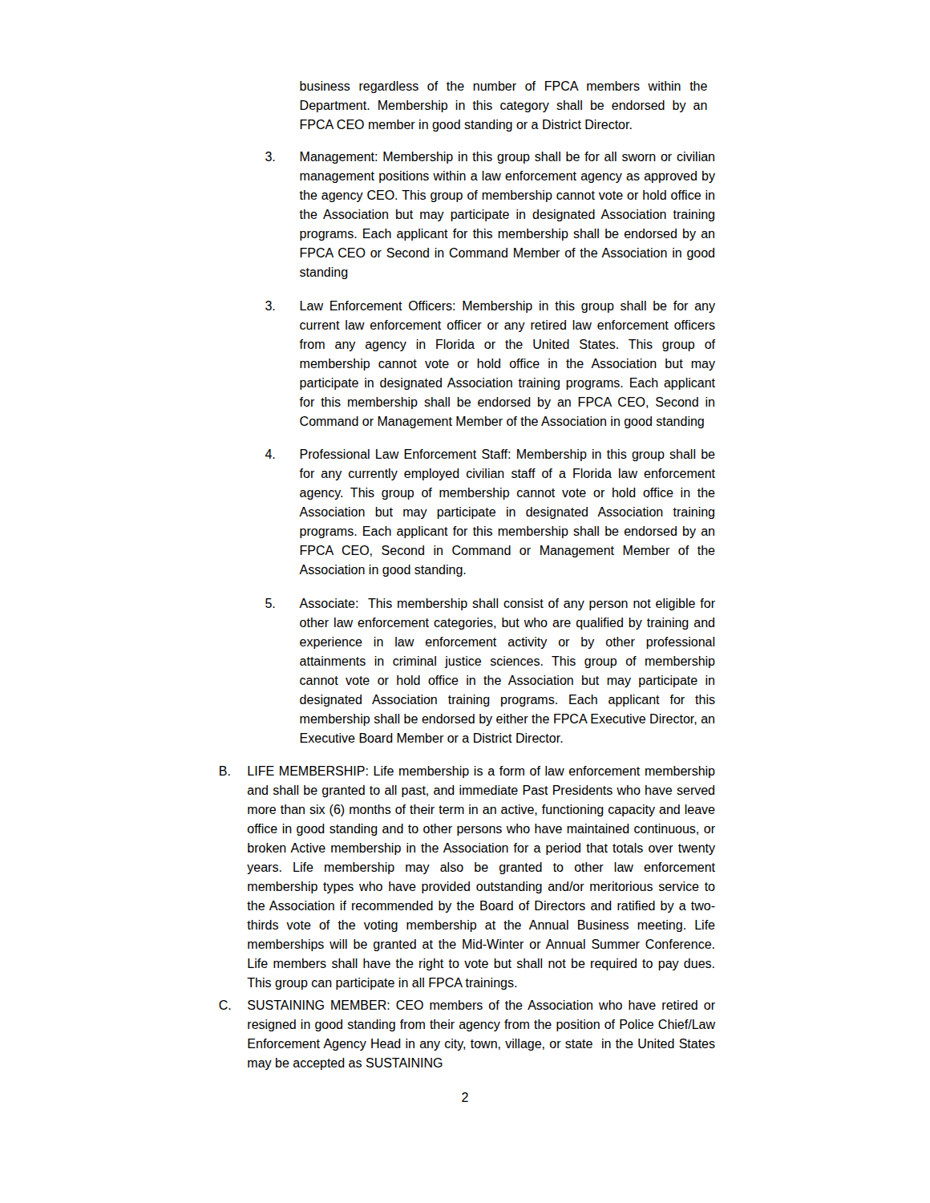business regardless of the number of FPCA members within the Department. Membership in this category shall be endorsed by an FPCA CEO member in good standing or a District Director.
3. Management: Membership in this group shall be for all sworn or civilian management positions within a law enforcement agency as approved by the agency CEO. This group of membership cannot vote or hold office in the Association but may participate in designated Association training programs. Each applicant for this membership shall be endorsed by an FPCA CEO or Second in Command Member of the Association in good standing
3. Law Enforcement Officers: Membership in this group shall be for any current law enforcement officer or any retired law enforcement officers from any agency in Florida or the United States. This group of membership cannot vote or hold office in the Association but may participate in designated Association training programs. Each applicant for this membership shall be endorsed by an FPCA CEO, Second in Command or Management Member of the Association in good standing
4. Professional Law Enforcement Staff: Membership in this group shall be for any currently employed civilian staff of a Florida law enforcement agency. This group of membership cannot vote or hold office in the Association but may participate in designated Association training programs. Each applicant for this membership shall be endorsed by an FPCA CEO, Second in Command or Management Member of the Association in good standing.
5. Associate: This membership shall consist of any person not eligible for other law enforcement categories, but who are qualified by training and experience in law enforcement activity or by other professional attainments in criminal justice sciences. This group of membership cannot vote or hold office in the Association but may participate in designated Association training programs. Each applicant for this membership shall be endorsed by either the FPCA Executive Director, an Executive Board Member or a District Director.
B. LIFE MEMBERSHIP: Life membership is a form of law enforcement membership and shall be granted to all past, and immediate Past Presidents who have served more than six (6) months of their term in an active, functioning capacity and leave office in good standing and to other persons who have maintained continuous, or broken Active membership in the Association for a period that totals over twenty years. Life membership may also be granted to other law enforcement membership types who have provided outstanding and/or meritorious service to the Association if recommended by the Board of Directors and ratified by a two-thirds vote of the voting membership at the Annual Business meeting. Life memberships will be granted at the Mid-Winter or Annual Summer Conference. Life members shall have the right to vote but shall not be required to pay dues. This group can participate in all FPCA trainings.
C. SUSTAINING MEMBER: CEO members of the Association who have retired or resigned in good standing from their agency from the position of Police Chief/Law Enforcement Agency Head in any city, town, village, or state in the United States may be accepted as SUSTAINING
2